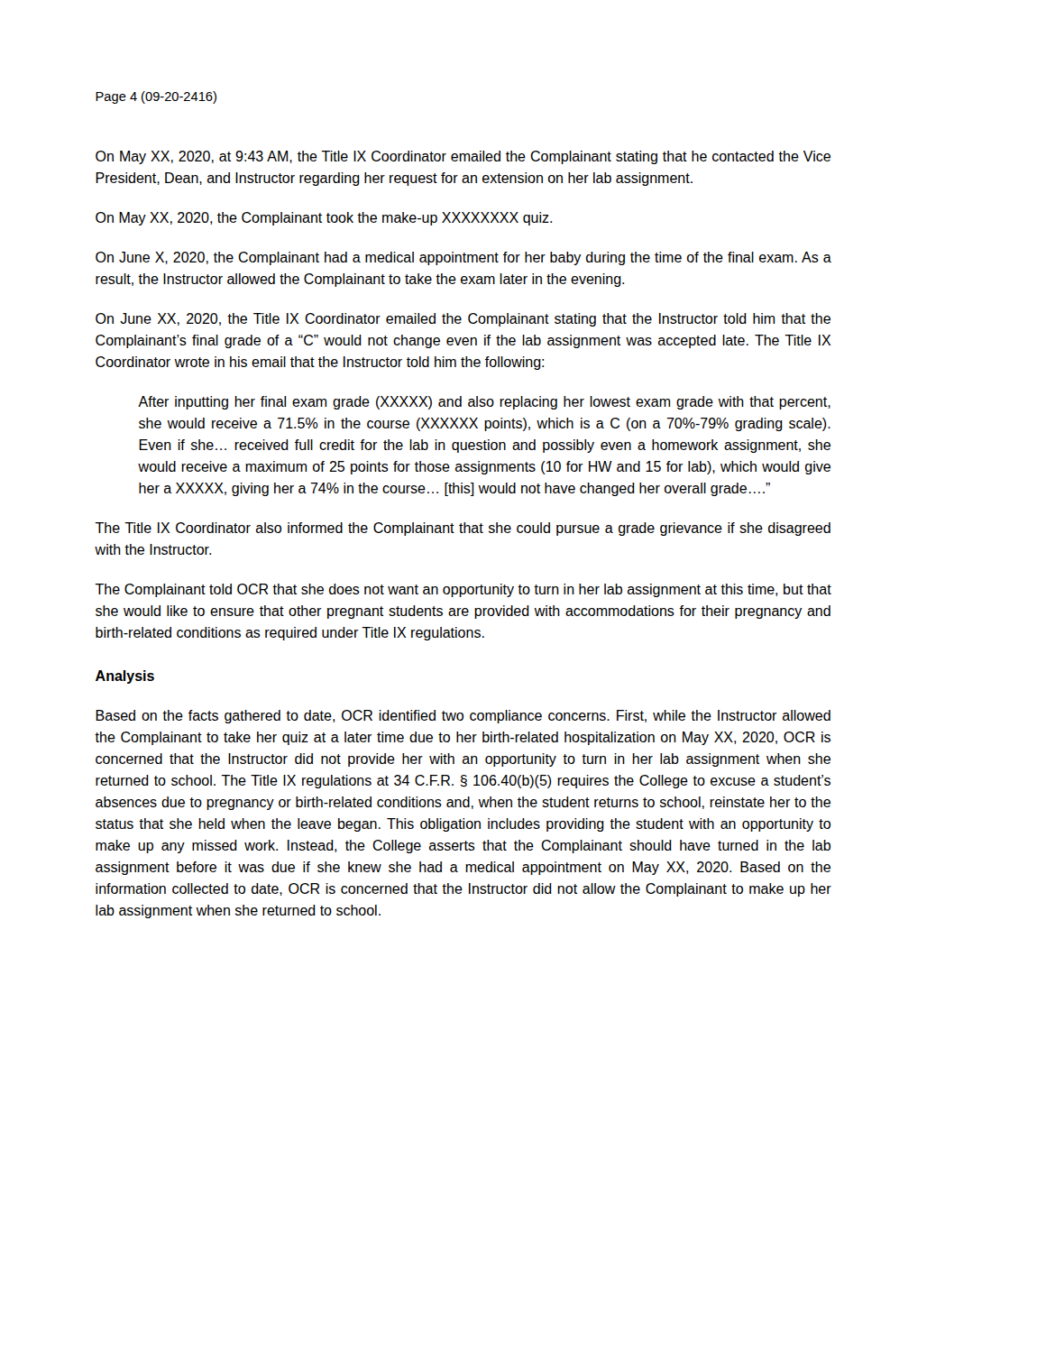Page 4 (09-20-2416)
On May XX, 2020, at 9:43 AM, the Title IX Coordinator emailed the Complainant stating that he contacted the Vice President, Dean, and Instructor regarding her request for an extension on her lab assignment.
On May XX, 2020, the Complainant took the make-up XXXXXXXX quiz.
On June X, 2020, the Complainant had a medical appointment for her baby during the time of the final exam. As a result, the Instructor allowed the Complainant to take the exam later in the evening.
On June XX, 2020, the Title IX Coordinator emailed the Complainant stating that the Instructor told him that the Complainant’s final grade of a “C” would not change even if the lab assignment was accepted late. The Title IX Coordinator wrote in his email that the Instructor told him the following:
After inputting her final exam grade (XXXXX) and also replacing her lowest exam grade with that percent, she would receive a 71.5% in the course (XXXXXX points), which is a C (on a 70%-79% grading scale). Even if she… received full credit for the lab in question and possibly even a homework assignment, she would receive a maximum of 25 points for those assignments (10 for HW and 15 for lab), which would give her a XXXXX, giving her a 74% in the course… [this] would not have changed her overall grade….”
The Title IX Coordinator also informed the Complainant that she could pursue a grade grievance if she disagreed with the Instructor.
The Complainant told OCR that she does not want an opportunity to turn in her lab assignment at this time, but that she would like to ensure that other pregnant students are provided with accommodations for their pregnancy and birth-related conditions as required under Title IX regulations.
Analysis
Based on the facts gathered to date, OCR identified two compliance concerns. First, while the Instructor allowed the Complainant to take her quiz at a later time due to her birth-related hospitalization on May XX, 2020, OCR is concerned that the Instructor did not provide her with an opportunity to turn in her lab assignment when she returned to school. The Title IX regulations at 34 C.F.R. § 106.40(b)(5) requires the College to excuse a student’s absences due to pregnancy or birth-related conditions and, when the student returns to school, reinstate her to the status that she held when the leave began. This obligation includes providing the student with an opportunity to make up any missed work. Instead, the College asserts that the Complainant should have turned in the lab assignment before it was due if she knew she had a medical appointment on May XX, 2020. Based on the information collected to date, OCR is concerned that the Instructor did not allow the Complainant to make up her lab assignment when she returned to school.